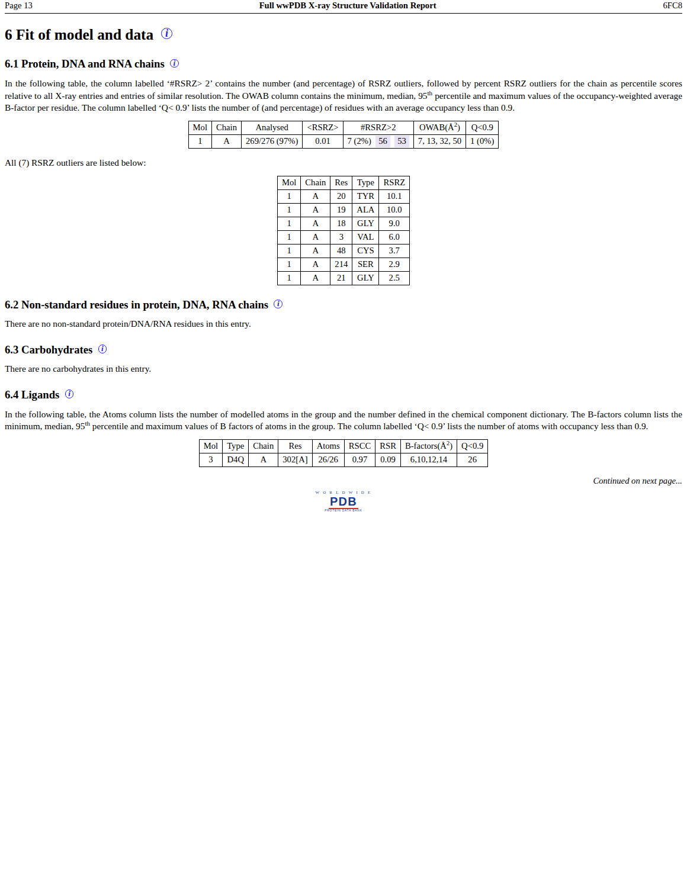Page 13
Full wwPDB X-ray Structure Validation Report
6FC8
6 Fit of model and data i
6.1 Protein, DNA and RNA chains i
In the following table, the column labelled ‘#RSRZ> 2’ contains the number (and percentage) of RSRZ outliers, followed by percent RSRZ outliers for the chain as percentile scores relative to all X-ray entries and entries of similar resolution. The OWAB column contains the minimum, median, 95th percentile and maximum values of the occupancy-weighted average B-factor per residue. The column labelled ‘Q< 0.9’ lists the number of (and percentage) of residues with an average occupancy less than 0.9.
| Mol | Chain | Analysed | <RSRZ> | #RSRZ>2 | OWAB(Å 2 ) | Q<0.9 |
| --- | --- | --- | --- | --- | --- | --- |
| 1 | A | 269/276 (97%) | 0.01 | 7 (2%) 56 53 | 7, 13, 32, 50 | 1 (0%) |
All (7) RSRZ outliers are listed below:
| Mol | Chain | Res | Type | RSRZ |
| --- | --- | --- | --- | --- |
| 1 | A | 20 | TYR | 10.1 |
| 1 | A | 19 | ALA | 10.0 |
| 1 | A | 18 | GLY | 9.0 |
| 1 | A | 3 | VAL | 6.0 |
| 1 | A | 48 | CYS | 3.7 |
| 1 | A | 214 | SER | 2.9 |
| 1 | A | 21 | GLY | 2.5 |
6.2 Non-standard residues in protein, DNA, RNA chains i
There are no non-standard protein/DNA/RNA residues in this entry.
6.3 Carbohydrates i
There are no carbohydrates in this entry.
6.4 Ligands i
In the following table, the Atoms column lists the number of modelled atoms in the group and the number defined in the chemical component dictionary. The B-factors column lists the minimum, median, 95th percentile and maximum values of B factors of atoms in the group. The column labelled ‘Q< 0.9’ lists the number of atoms with occupancy less than 0.9.
| Mol | Type | Chain | Res | Atoms | RSCC | RSR | B-factors(Å 2 ) | Q<0.9 |
| --- | --- | --- | --- | --- | --- | --- | --- | --- |
| 3 | D4Q | A | 302[A] | 26/26 | 0.97 | 0.09 | 6,10,12,14 | 26 |
Continued on next page...
W O R L D W I D E PDB PROTEIN DATA BANK